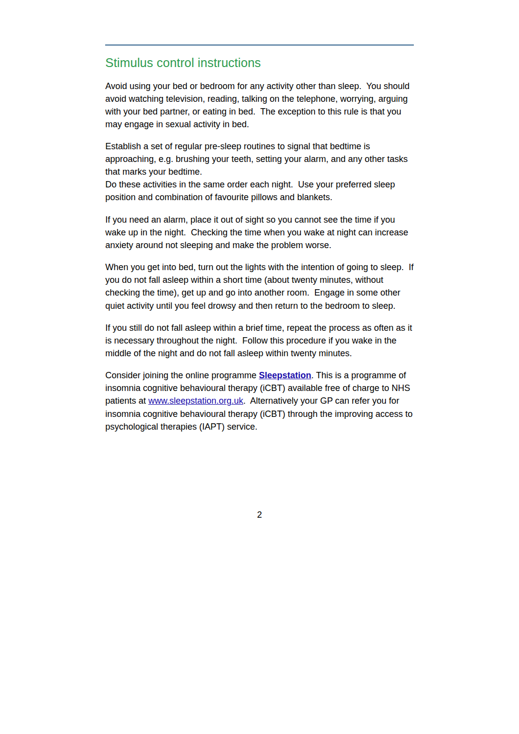Stimulus control instructions
Avoid using your bed or bedroom for any activity other than sleep. You should avoid watching television, reading, talking on the telephone, worrying, arguing with your bed partner, or eating in bed. The exception to this rule is that you may engage in sexual activity in bed.
Establish a set of regular pre-sleep routines to signal that bedtime is approaching, e.g. brushing your teeth, setting your alarm, and any other tasks that marks your bedtime.
Do these activities in the same order each night. Use your preferred sleep position and combination of favourite pillows and blankets.
If you need an alarm, place it out of sight so you cannot see the time if you wake up in the night. Checking the time when you wake at night can increase anxiety around not sleeping and make the problem worse.
When you get into bed, turn out the lights with the intention of going to sleep. If you do not fall asleep within a short time (about twenty minutes, without checking the time), get up and go into another room. Engage in some other quiet activity until you feel drowsy and then return to the bedroom to sleep.
If you still do not fall asleep within a brief time, repeat the process as often as it is necessary throughout the night. Follow this procedure if you wake in the middle of the night and do not fall asleep within twenty minutes.
Consider joining the online programme Sleepstation. This is a programme of insomnia cognitive behavioural therapy (iCBT) available free of charge to NHS patients at www.sleepstation.org.uk. Alternatively your GP can refer you for insomnia cognitive behavioural therapy (iCBT) through the improving access to psychological therapies (IAPT) service.
2